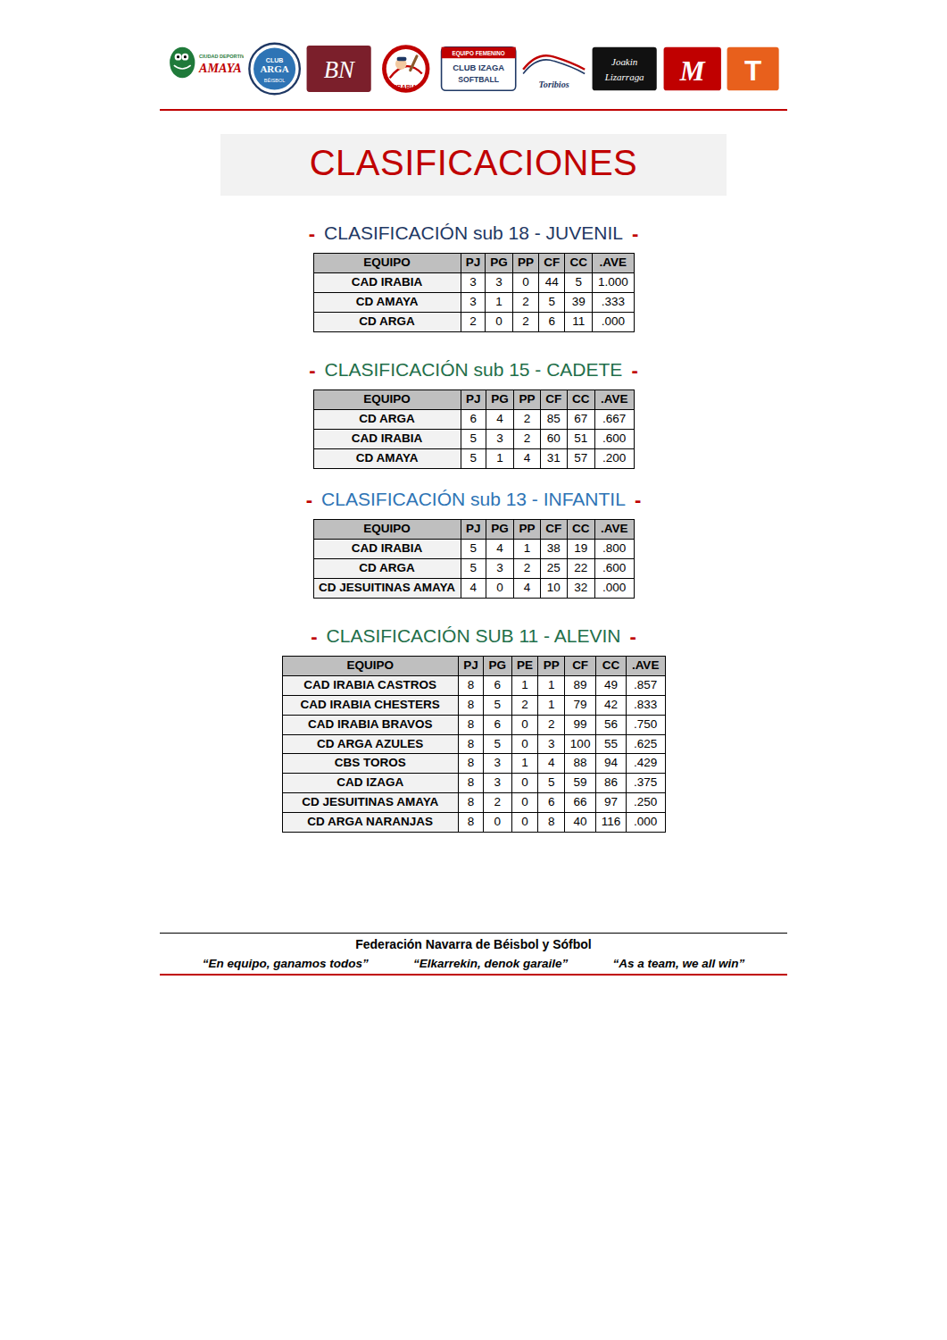CIUDAD DEPORTIVA AMAYA
CLUB ARGA BÉISBOL
BN
IRABIA
EQUIPO FEMENINO CLUB IZAGA SOFTBALL
Toribios
Joakin Lizarraga
M
T
CLASIFICACIONES
-CLASIFICACIÓN sub 18 - JUVENIL-
| EQUIPO | PJ | PG | PP | CF | CC | .AVE |
| --- | --- | --- | --- | --- | --- | --- |
| CAD IRABIA | 3 | 3 | 0 | 44 | 5 | 1.000 |
| CD AMAYA | 3 | 1 | 2 | 5 | 39 | .333 |
| CD ARGA | 2 | 0 | 2 | 6 | 11 | .000 |
-CLASIFICACIÓN sub 15 - CADETE-
| EQUIPO | PJ | PG | PP | CF | CC | .AVE |
| --- | --- | --- | --- | --- | --- | --- |
| CD ARGA | 6 | 4 | 2 | 85 | 67 | .667 |
| CAD IRABIA | 5 | 3 | 2 | 60 | 51 | .600 |
| CD AMAYA | 5 | 1 | 4 | 31 | 57 | .200 |
-CLASIFICACIÓN sub 13 - INFANTIL-
| EQUIPO | PJ | PG | PP | CF | CC | .AVE |
| --- | --- | --- | --- | --- | --- | --- |
| CAD IRABIA | 5 | 4 | 1 | 38 | 19 | .800 |
| CD ARGA | 5 | 3 | 2 | 25 | 22 | .600 |
| CD JESUITINAS AMAYA | 4 | 0 | 4 | 10 | 32 | .000 |
-CLASIFICACIÓN SUB 11 - ALEVIN-
| EQUIPO | PJ | PG | PE | PP | CF | CC | .AVE |
| --- | --- | --- | --- | --- | --- | --- | --- |
| CAD IRABIA CASTROS | 8 | 6 | 1 | 1 | 89 | 49 | .857 |
| CAD IRABIA CHESTERS | 8 | 5 | 2 | 1 | 79 | 42 | .833 |
| CAD IRABIA BRAVOS | 8 | 6 | 0 | 2 | 99 | 56 | .750 |
| CD ARGA AZULES | 8 | 5 | 0 | 3 | 100 | 55 | .625 |
| CBS TOROS | 8 | 3 | 1 | 4 | 88 | 94 | .429 |
| CAD IZAGA | 8 | 3 | 0 | 5 | 59 | 86 | .375 |
| CD JESUITINAS AMAYA | 8 | 2 | 0 | 6 | 66 | 97 | .250 |
| CD ARGA NARANJAS | 8 | 0 | 0 | 8 | 40 | 116 | .000 |
Federación Navarra de Béisbol y Sófbol
“En equipo, ganamos todos” “Elkarrekin, denok garaile” “As a team, we all win”